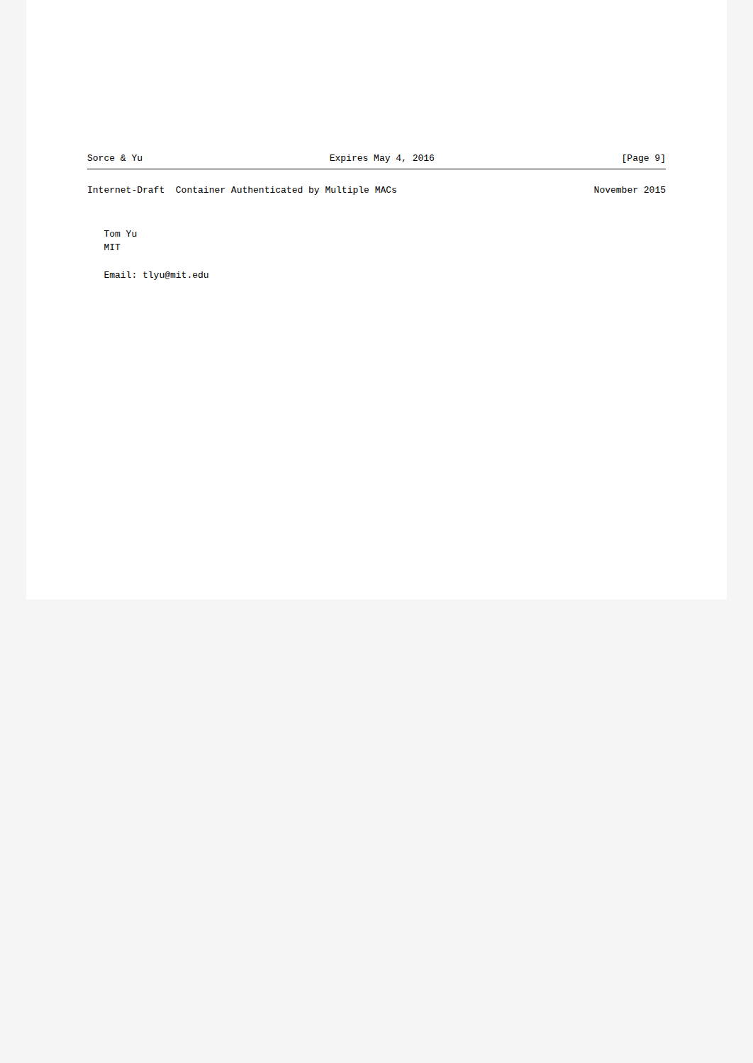Sorce & Yu Expires May 4, 2016 [Page 9]
Internet-Draft Container Authenticated by Multiple MACs November 2015
Tom Yu
MIT
Email: tlyu@mit.edu